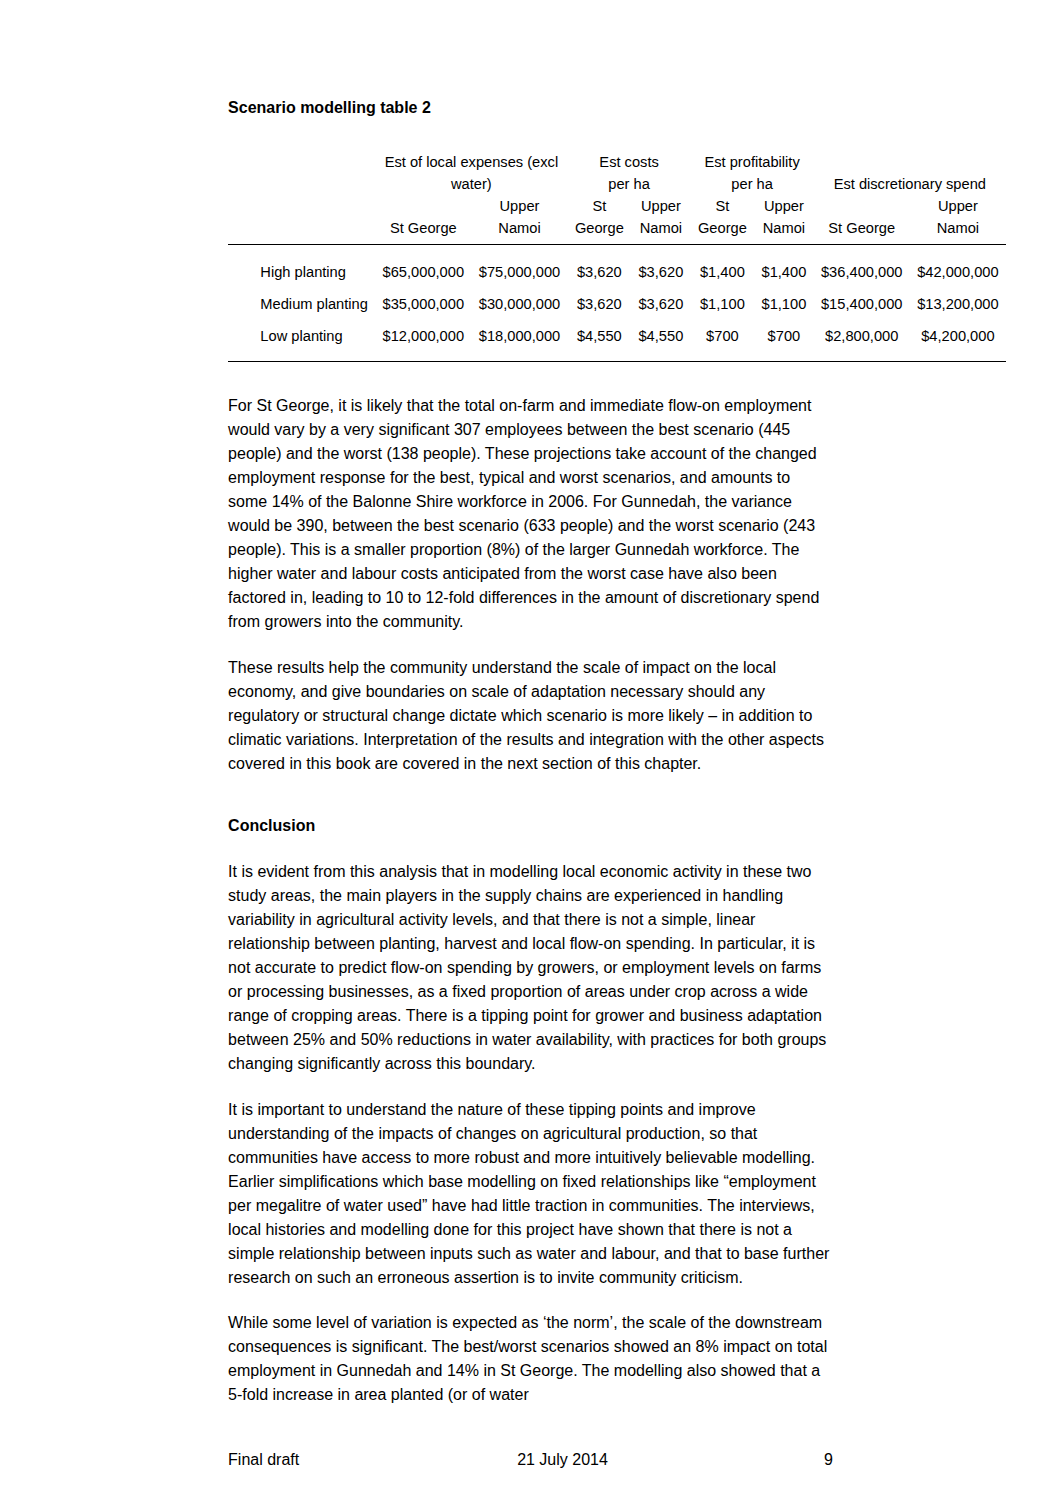Scenario modelling table 2
| | Est of local expenses (excl water) | Est costs per ha | Est profitability per ha | Est discretionary spend |
| --- | --- | --- | --- | --- |
| | St George | Upper Namoi | St George | Upper Namoi | St George | Upper Namoi | St George | Upper Namoi |
| High planting | $65,000,000 | $75,000,000 | $3,620 | $3,620 | $1,400 | $1,400 | $36,400,000 | $42,000,000 |
| Medium planting | $35,000,000 | $30,000,000 | $3,620 | $3,620 | $1,100 | $1,100 | $15,400,000 | $13,200,000 |
| Low planting | $12,000,000 | $18,000,000 | $4,550 | $4,550 | $700 | $700 | $2,800,000 | $4,200,000 |
For St George, it is likely that the total on-farm and immediate flow-on employment would vary by a very significant 307 employees between the best scenario (445 people) and the worst (138 people). These projections take account of the changed employment response for the best, typical and worst scenarios, and amounts to some 14% of the Balonne Shire workforce in 2006. For Gunnedah, the variance would be 390, between the best scenario (633 people) and the worst scenario (243 people). This is a smaller proportion (8%) of the larger Gunnedah workforce. The higher water and labour costs anticipated from the worst case have also been factored in, leading to 10 to 12-fold differences in the amount of discretionary spend from growers into the community.
These results help the community understand the scale of impact on the local economy, and give boundaries on scale of adaptation necessary should any regulatory or structural change dictate which scenario is more likely – in addition to climatic variations. Interpretation of the results and integration with the other aspects covered in this book are covered in the next section of this chapter.
Conclusion
It is evident from this analysis that in modelling local economic activity in these two study areas, the main players in the supply chains are experienced in handling variability in agricultural activity levels, and that there is not a simple, linear relationship between planting, harvest and local flow-on spending. In particular, it is not accurate to predict flow-on spending by growers, or employment levels on farms or processing businesses, as a fixed proportion of areas under crop across a wide range of cropping areas. There is a tipping point for grower and business adaptation between 25% and 50% reductions in water availability, with practices for both groups changing significantly across this boundary.
It is important to understand the nature of these tipping points and improve understanding of the impacts of changes on agricultural production, so that communities have access to more robust and more intuitively believable modelling. Earlier simplifications which base modelling on fixed relationships like “employment per megalitre of water used” have had little traction in communities. The interviews, local histories and modelling done for this project have shown that there is not a simple relationship between inputs such as water and labour, and that to base further research on such an erroneous assertion is to invite community criticism.
While some level of variation is expected as ‘the norm’, the scale of the downstream consequences is significant. The best/worst scenarios showed an 8% impact on total employment in Gunnedah and 14% in St George. The modelling also showed that a 5-fold increase in area planted (or of water
Final draft
21 July 2014
9